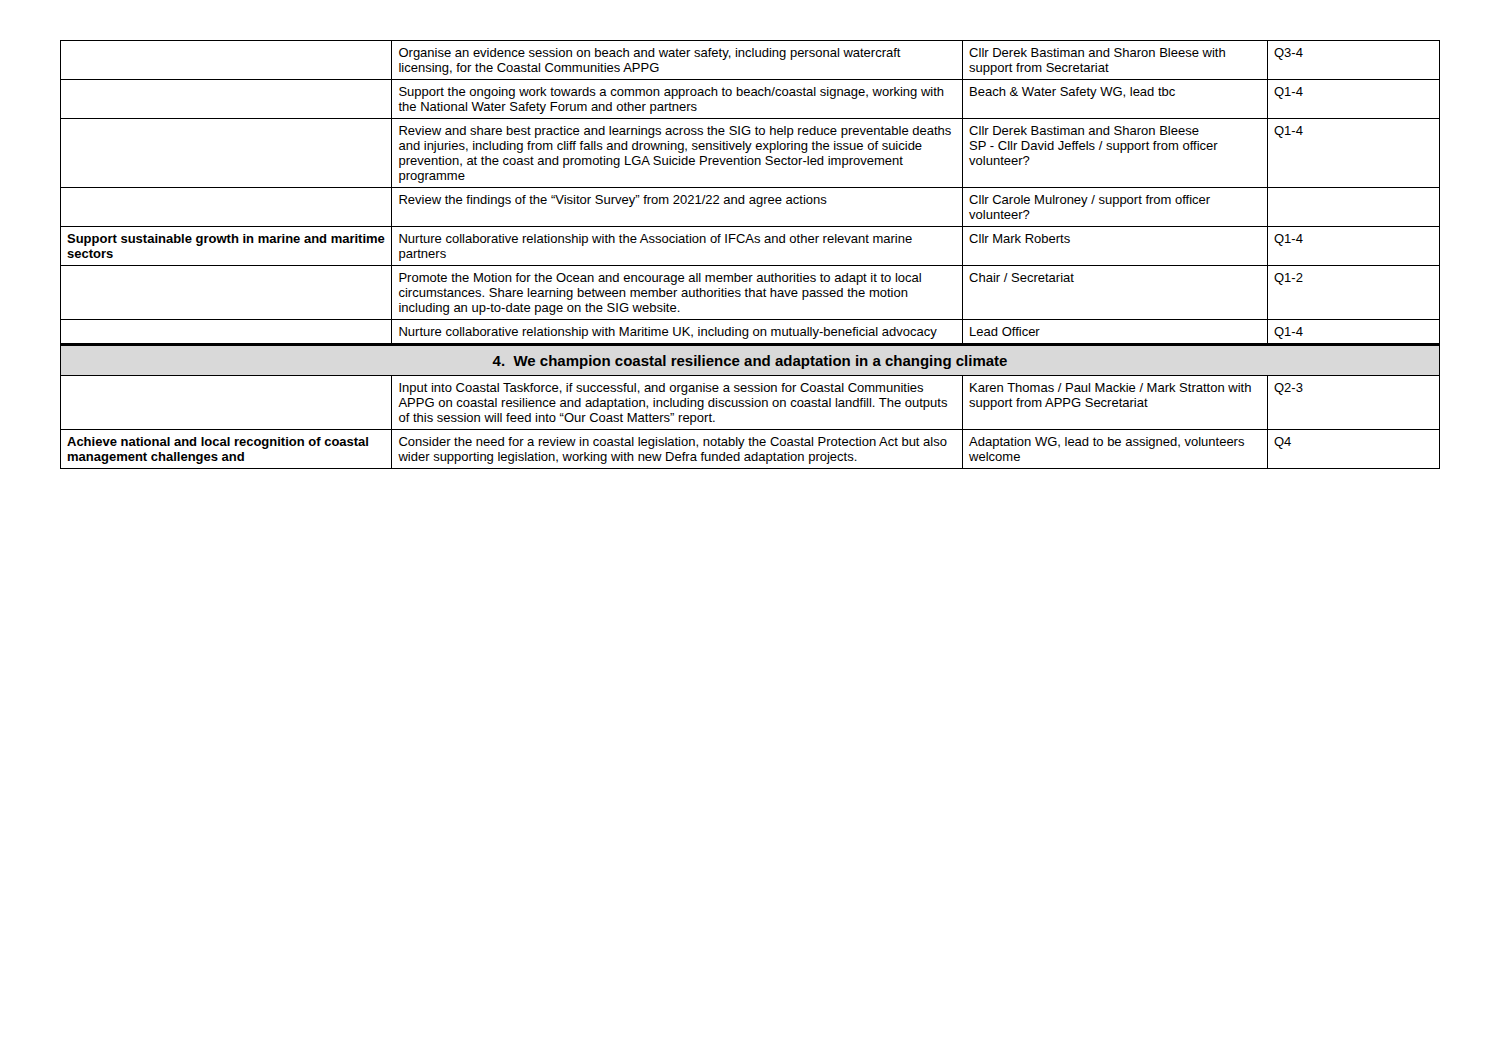| | Organise an evidence session on beach and water safety, including personal watercraft licensing, for the Coastal Communities APPG | Cllr Derek Bastiman and Sharon Bleese with support from Secretariat | Q3-4 |
| | Support the ongoing work towards a common approach to beach/coastal signage, working with the National Water Safety Forum and other partners | Beach & Water Safety WG, lead tbc | Q1-4 |
| | Review and share best practice and learnings across the SIG to help reduce preventable deaths and injuries, including from cliff falls and drowning, sensitively exploring the issue of suicide prevention, at the coast and promoting LGA Suicide Prevention Sector-led improvement programme | Cllr Derek Bastiman and Sharon Bleese SP - Cllr David Jeffels / support from officer volunteer? | Q1-4 |
| | Review the findings of the “Visitor Survey” from 2021/22 and agree actions | Cllr Carole Mulroney / support from officer volunteer? | |
| Support sustainable growth in marine and maritime sectors | Nurture collaborative relationship with the Association of IFCAs and other relevant marine partners | Cllr Mark Roberts | Q1-4 |
| | Promote the Motion for the Ocean and encourage all member authorities to adapt it to local circumstances. Share learning between member authorities that have passed the motion including an up-to-date page on the SIG website. | Chair / Secretariat | Q1-2 |
| | Nurture collaborative relationship with Maritime UK, including on mutually-beneficial advocacy | Lead Officer | Q1-4 |
| 4. We champion coastal resilience and adaptation in a changing climate |
| | Input into Coastal Taskforce, if successful, and organise a session for Coastal Communities APPG on coastal resilience and adaptation, including discussion on coastal landfill. The outputs of this session will feed into “Our Coast Matters” report. | Karen Thomas / Paul Mackie / Mark Stratton with support from APPG Secretariat | Q2-3 |
| Achieve national and local recognition of coastal management challenges and | Consider the need for a review in coastal legislation, notably the Coastal Protection Act but also wider supporting legislation, working with new Defra funded adaptation projects. | Adaptation WG, lead to be assigned, volunteers welcome | Q4 |